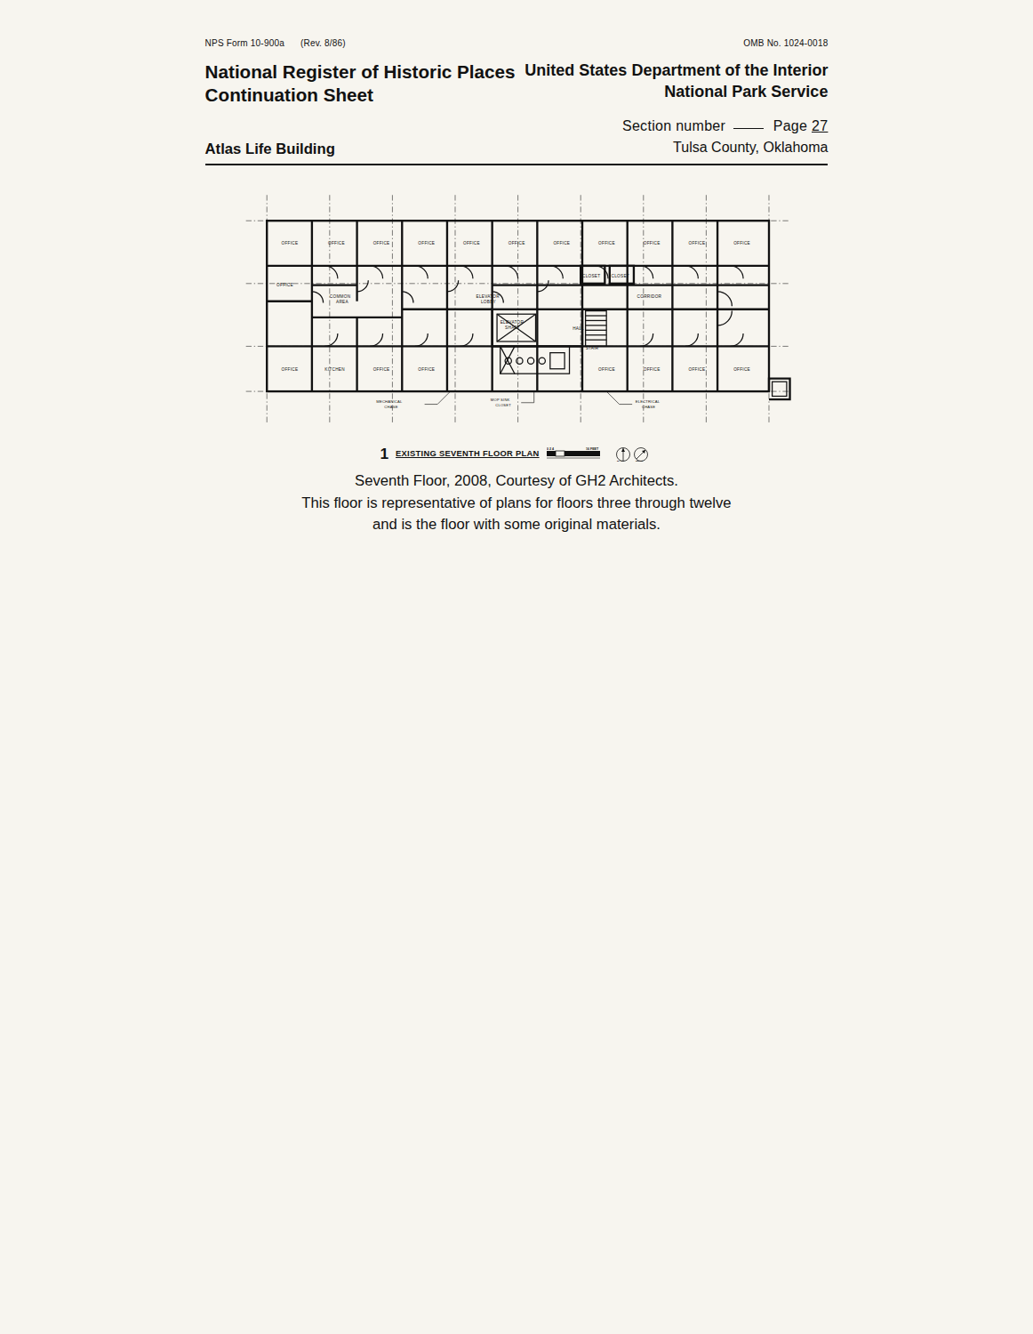NPS Form 10-900a(Rev. 8/86)
OMB No. 1024-0018
National Register of Historic Places
Continuation Sheet
United States Department of the Interior
National Park Service
Atlas Life Building
Section number Page 27
Tulsa County, Oklahoma
OFFICE OFFICE OFFICE OFFICE OFFICE OFFICE OFFICE OFFICE OFFICE OFFICE OFFICE OFFICE OFFICE KITCHEN OFFICE OFFICE OFFICE OFFICE OFFICE OFFICE COMMON AREA ELEVATOR LOBBY ELEVATOR SHAFT STAIR HALL CORRIDOR CLOSET CLOSET MECHANICAL CHASE MOP SINK CLOSET ELECTRICAL CHASE
1 EXISTING SEVENTH FLOOR PLAN 0 2 4 16 FEET PLAN NORTH TRUE NORTH
Seventh Floor, 2008, Courtesy of GH2 Architects.
This floor is representative of plans for floors three through twelve
and is the floor with some original materials.